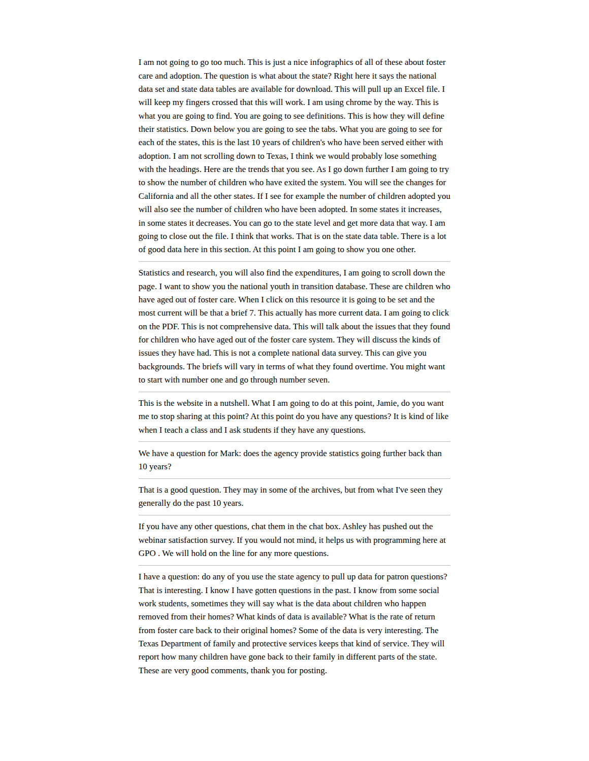I am not going to go too much. This is just a nice infographics of all of these about foster care and adoption. The question is what about the state? Right here it says the national data set and state data tables are available for download. This will pull up an Excel file. I will keep my fingers crossed that this will work. I am using chrome by the way. This is what you are going to find. You are going to see definitions. This is how they will define their statistics. Down below you are going to see the tabs. What you are going to see for each of the states, this is the last 10 years of children's who have been served either with adoption. I am not scrolling down to Texas, I think we would probably lose something with the headings. Here are the trends that you see. As I go down further I am going to try to show the number of children who have exited the system. You will see the changes for California and all the other states. If I see for example the number of children adopted you will also see the number of children who have been adopted. In some states it increases, in some states it decreases. You can go to the state level and get more data that way. I am going to close out the file. I think that works. That is on the state data table. There is a lot of good data here in this section. At this point I am going to show you one other.
Statistics and research, you will also find the expenditures, I am going to scroll down the page. I want to show you the national youth in transition database. These are children who have aged out of foster care. When I click on this resource it is going to be set and the most current will be that a brief 7. This actually has more current data. I am going to click on the PDF. This is not comprehensive data. This will talk about the issues that they found for children who have aged out of the foster care system. They will discuss the kinds of issues they have had. This is not a complete national data survey. This can give you backgrounds. The briefs will vary in terms of what they found overtime. You might want to start with number one and go through number seven.
This is the website in a nutshell. What I am going to do at this point, Jamie, do you want me to stop sharing at this point? At this point do you have any questions? It is kind of like when I teach a class and I ask students if they have any questions.
We have a question for Mark: does the agency provide statistics going further back than 10 years?
That is a good question. They may in some of the archives, but from what I've seen they generally do the past 10 years.
If you have any other questions, chat them in the chat box. Ashley has pushed out the webinar satisfaction survey. If you would not mind, it helps us with programming here at GPO . We will hold on the line for any more questions.
I have a question: do any of you use the state agency to pull up data for patron questions? That is interesting. I know I have gotten questions in the past. I know from some social work students, sometimes they will say what is the data about children who happen removed from their homes? What kinds of data is available? What is the rate of return from foster care back to their original homes? Some of the data is very interesting. The Texas Department of family and protective services keeps that kind of service. They will report how many children have gone back to their family in different parts of the state. These are very good comments, thank you for posting.